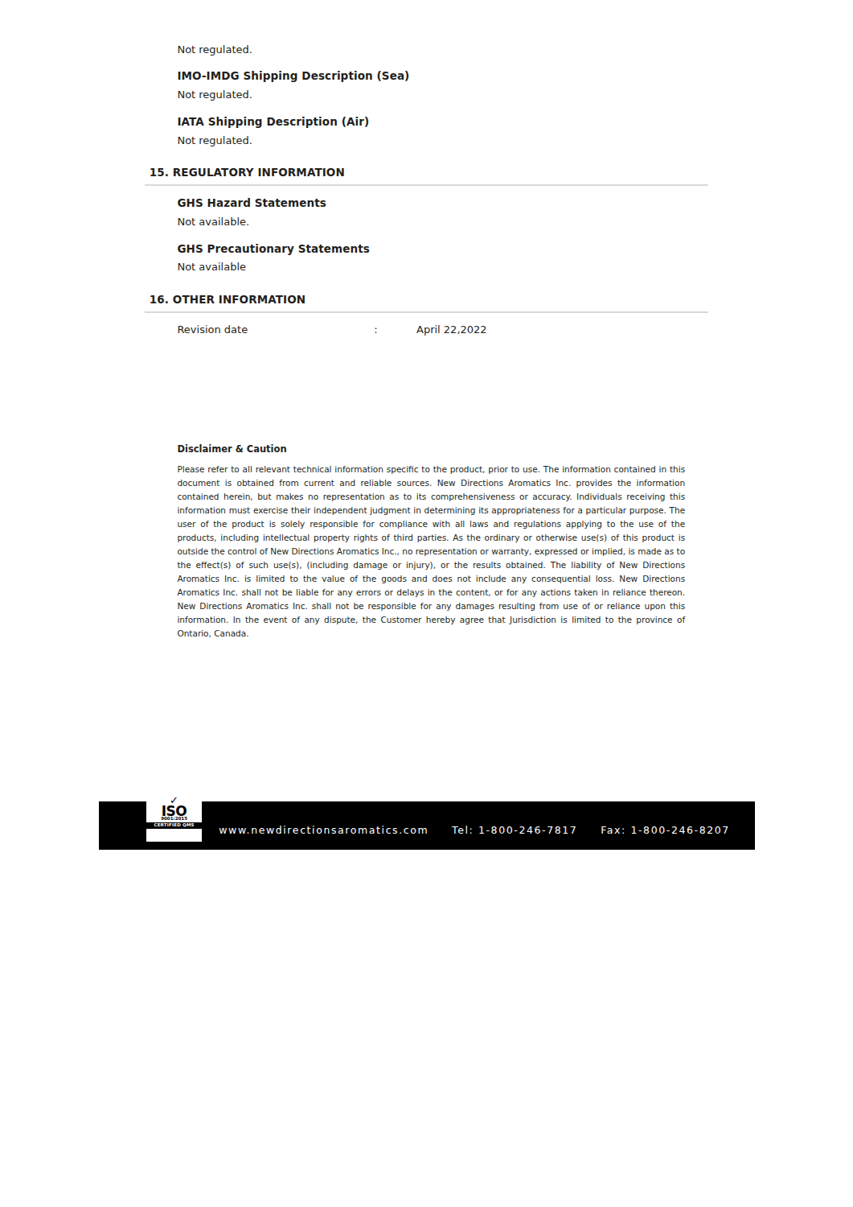Not regulated.
IMO-IMDG Shipping Description (Sea)
Not regulated.
IATA Shipping Description (Air)
Not regulated.
15. REGULATORY INFORMATION
GHS Hazard Statements
Not available.
GHS Precautionary Statements
Not available
16. OTHER INFORMATION
Revision date : April 22,2022
Disclaimer & Caution
Please refer to all relevant technical information specific to the product, prior to use. The information contained in this document is obtained from current and reliable sources. New Directions Aromatics Inc. provides the information contained herein, but makes no representation as to its comprehensiveness or accuracy. Individuals receiving this information must exercise their independent judgment in determining its appropriateness for a particular purpose. The user of the product is solely responsible for compliance with all laws and regulations applying to the use of the products, including intellectual property rights of third parties. As the ordinary or otherwise use(s) of this product is outside the control of New Directions Aromatics Inc., no representation or warranty, expressed or implied, is made as to the effect(s) of such use(s), (including damage or injury), or the results obtained. The liability of New Directions Aromatics Inc. is limited to the value of the goods and does not include any consequential loss. New Directions Aromatics Inc. shall not be liable for any errors or delays in the content, or for any actions taken in reliance thereon. New Directions Aromatics Inc. shall not be responsible for any damages resulting from use of or reliance upon this information. In the event of any dispute, the Customer hereby agree that Jurisdiction is limited to the province of Ontario, Canada.
✓ ISO 9001:2015 CERTIFIED QMS
www.newdirectionsaromatics.com Tel: 1-800-246-7817 Fax: 1-800-246-8207